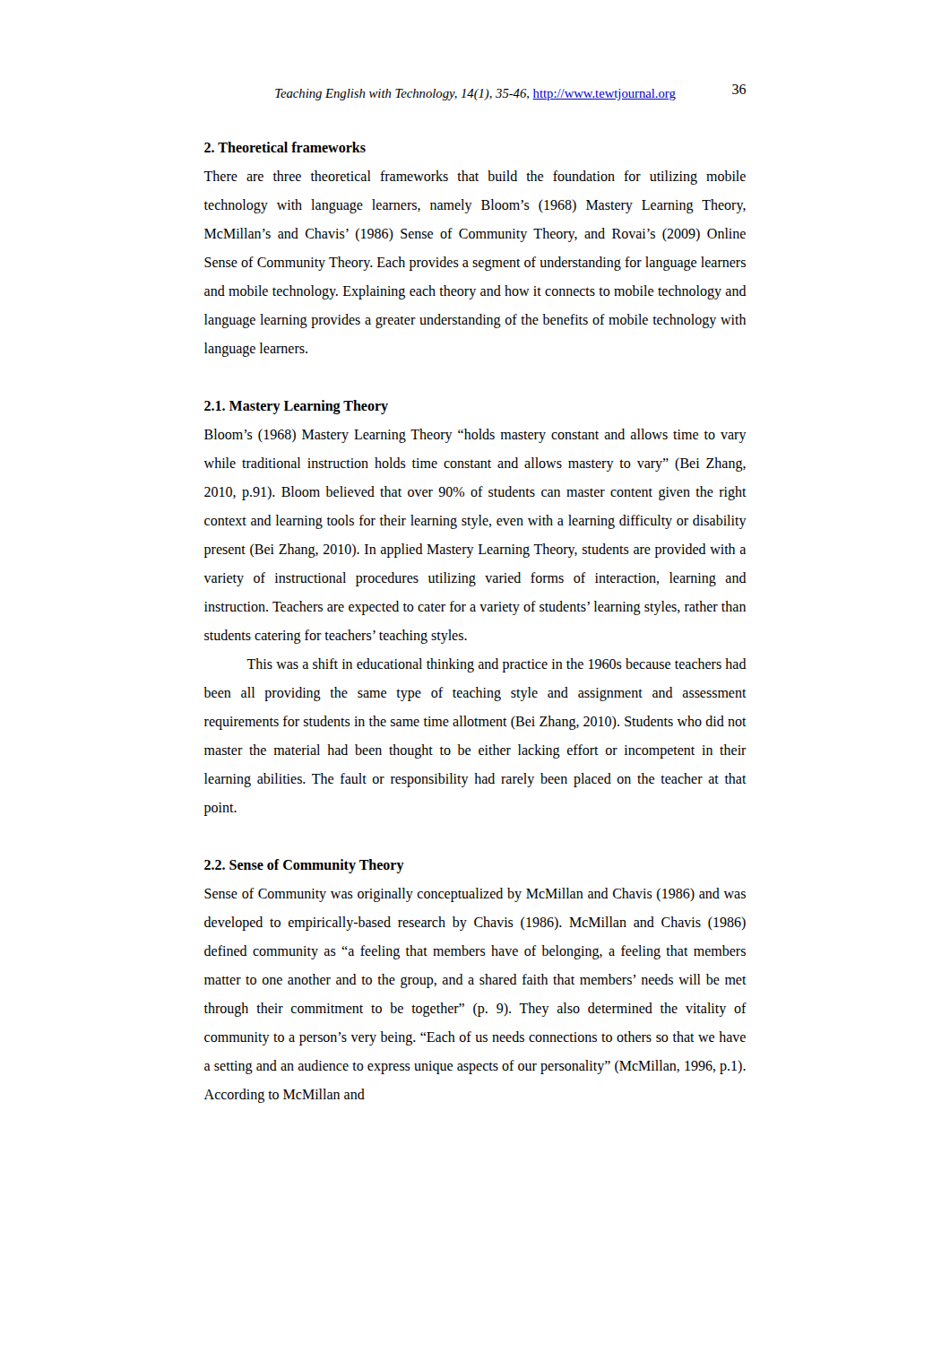Teaching English with Technology, 14(1), 35-46, http://www.tewtjournal.org
36
2. Theoretical frameworks
There are three theoretical frameworks that build the foundation for utilizing mobile technology with language learners, namely Bloom’s (1968) Mastery Learning Theory, McMillan’s and Chavis’ (1986) Sense of Community Theory, and Rovai’s (2009) Online Sense of Community Theory. Each provides a segment of understanding for language learners and mobile technology. Explaining each theory and how it connects to mobile technology and language learning provides a greater understanding of the benefits of mobile technology with language learners.
2.1. Mastery Learning Theory
Bloom’s (1968) Mastery Learning Theory “holds mastery constant and allows time to vary while traditional instruction holds time constant and allows mastery to vary” (Bei Zhang, 2010, p.91). Bloom believed that over 90% of students can master content given the right context and learning tools for their learning style, even with a learning difficulty or disability present (Bei Zhang, 2010). In applied Mastery Learning Theory, students are provided with a variety of instructional procedures utilizing varied forms of interaction, learning and instruction. Teachers are expected to cater for a variety of students’ learning styles, rather than students catering for teachers’ teaching styles.
This was a shift in educational thinking and practice in the 1960s because teachers had been all providing the same type of teaching style and assignment and assessment requirements for students in the same time allotment (Bei Zhang, 2010). Students who did not master the material had been thought to be either lacking effort or incompetent in their learning abilities. The fault or responsibility had rarely been placed on the teacher at that point.
2.2. Sense of Community Theory
Sense of Community was originally conceptualized by McMillan and Chavis (1986) and was developed to empirically-based research by Chavis (1986). McMillan and Chavis (1986) defined community as “a feeling that members have of belonging, a feeling that members matter to one another and to the group, and a shared faith that members’ needs will be met through their commitment to be together” (p. 9). They also determined the vitality of community to a person’s very being. “Each of us needs connections to others so that we have a setting and an audience to express unique aspects of our personality” (McMillan, 1996, p.1). According to McMillan and